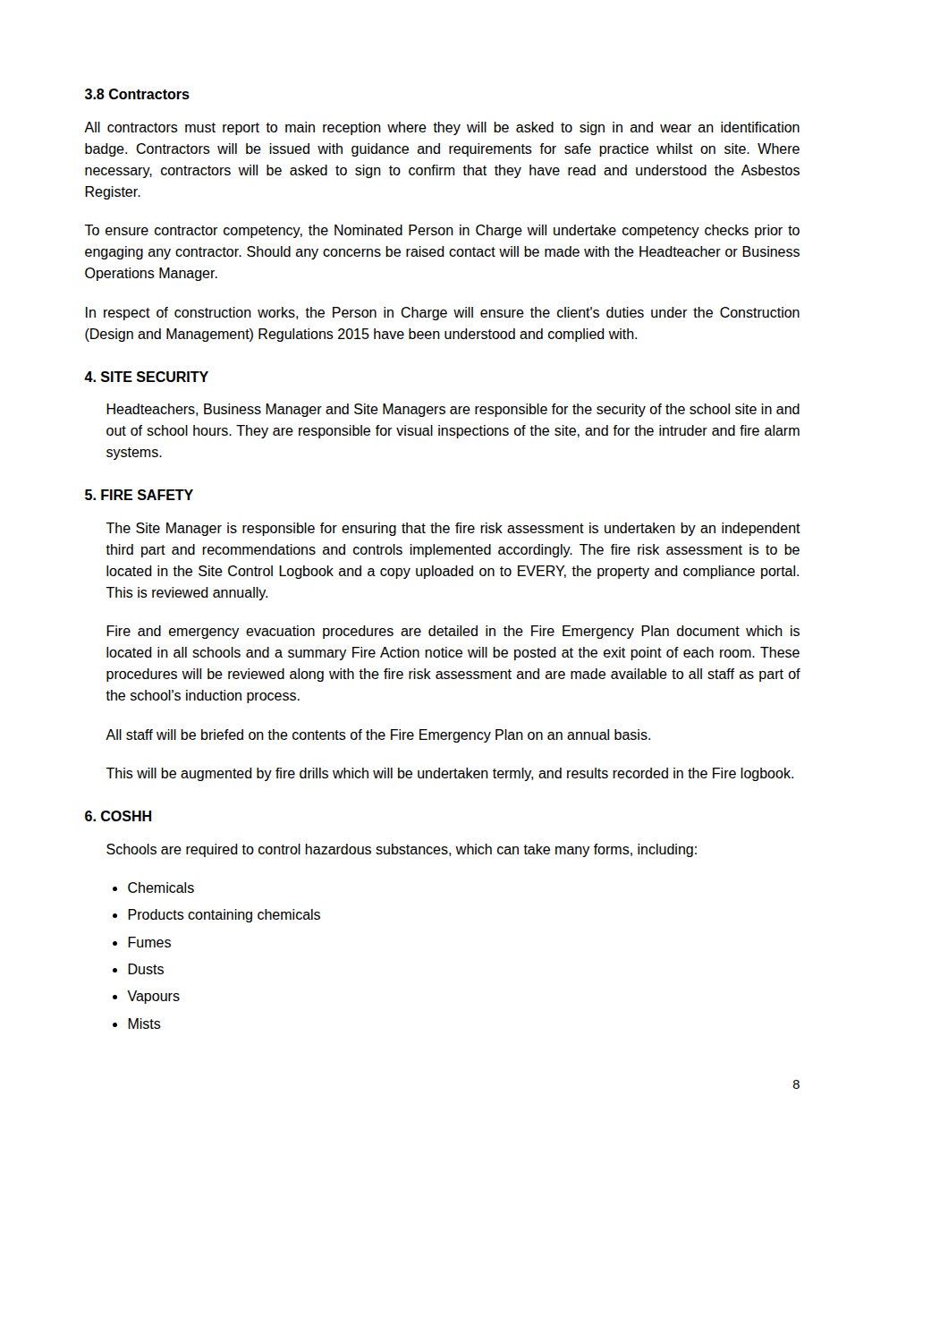3.8 Contractors
All contractors must report to main reception where they will be asked to sign in and wear an identification badge. Contractors will be issued with guidance and requirements for safe practice whilst on site. Where necessary, contractors will be asked to sign to confirm that they have read and understood the Asbestos Register.
To ensure contractor competency, the Nominated Person in Charge will undertake competency checks prior to engaging any contractor. Should any concerns be raised contact will be made with the Headteacher or Business Operations Manager.
In respect of construction works, the Person in Charge will ensure the client's duties under the Construction (Design and Management) Regulations 2015 have been understood and complied with.
4. SITE SECURITY
Headteachers, Business Manager and Site Managers are responsible for the security of the school site in and out of school hours. They are responsible for visual inspections of the site, and for the intruder and fire alarm systems.
5. FIRE SAFETY
The Site Manager is responsible for ensuring that the fire risk assessment is undertaken by an independent third part and recommendations and controls implemented accordingly. The fire risk assessment is to be located in the Site Control Logbook and a copy uploaded on to EVERY, the property and compliance portal. This is reviewed annually.
Fire and emergency evacuation procedures are detailed in the Fire Emergency Plan document which is located in all schools and a summary Fire Action notice will be posted at the exit point of each room. These procedures will be reviewed along with the fire risk assessment and are made available to all staff as part of the school's induction process.
All staff will be briefed on the contents of the Fire Emergency Plan on an annual basis.
This will be augmented by fire drills which will be undertaken termly, and results recorded in the Fire logbook.
6. COSHH
Schools are required to control hazardous substances, which can take many forms, including:
Chemicals
Products containing chemicals
Fumes
Dusts
Vapours
Mists
8